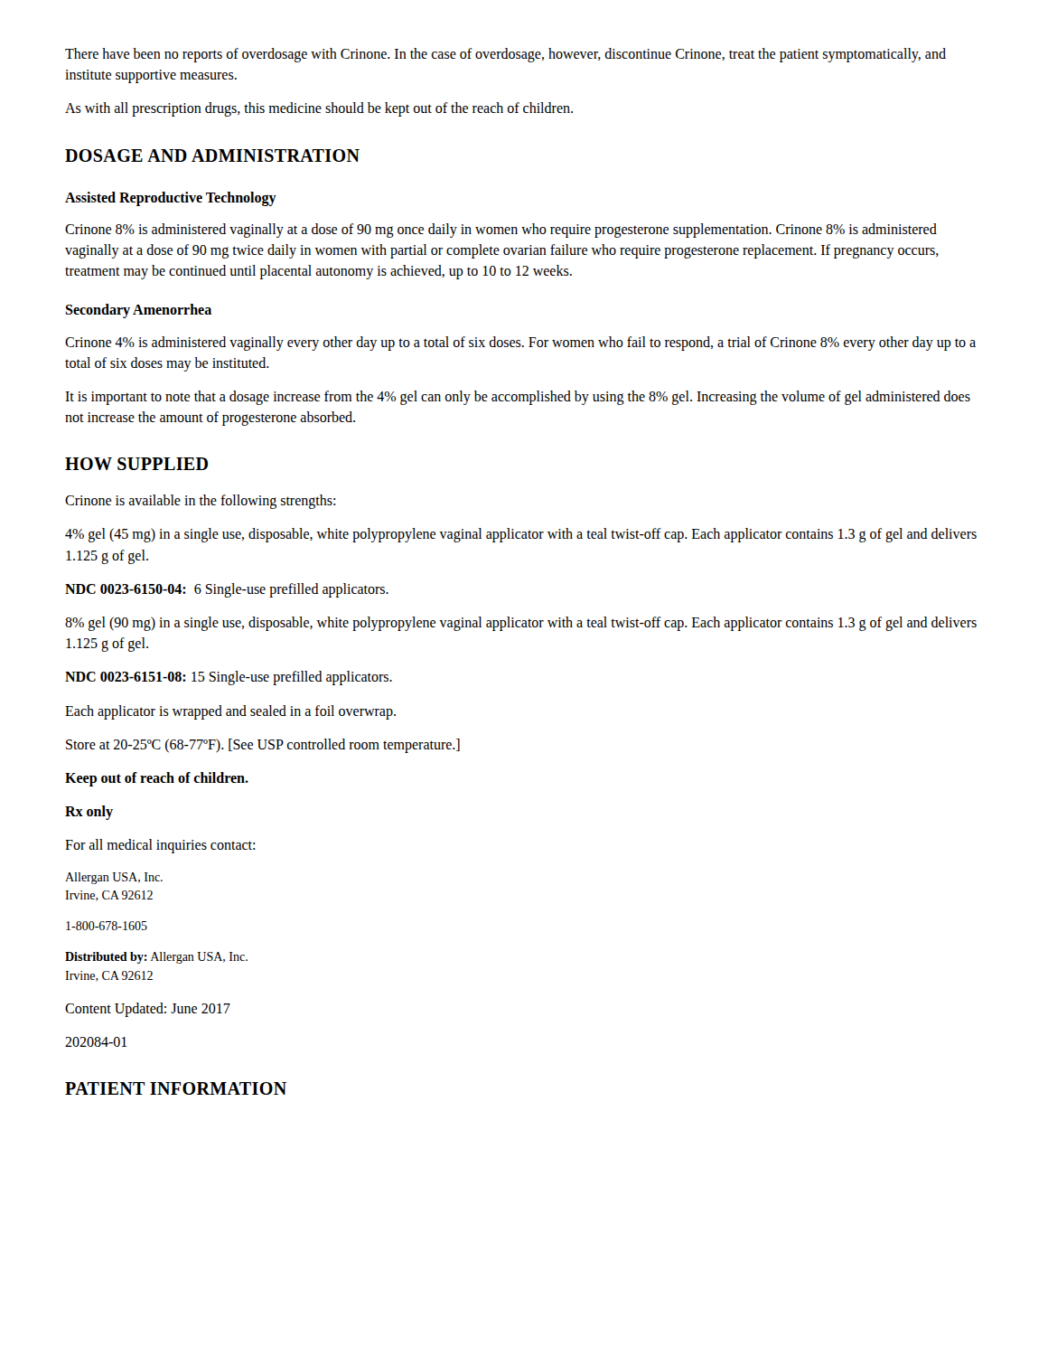There have been no reports of overdosage with Crinone. In the case of overdosage, however, discontinue Crinone, treat the patient symptomatically, and institute supportive measures.
As with all prescription drugs, this medicine should be kept out of the reach of children.
DOSAGE AND ADMINISTRATION
Assisted Reproductive Technology
Crinone 8% is administered vaginally at a dose of 90 mg once daily in women who require progesterone supplementation. Crinone 8% is administered vaginally at a dose of 90 mg twice daily in women with partial or complete ovarian failure who require progesterone replacement. If pregnancy occurs, treatment may be continued until placental autonomy is achieved, up to 10 to 12 weeks.
Secondary Amenorrhea
Crinone 4% is administered vaginally every other day up to a total of six doses. For women who fail to respond, a trial of Crinone 8% every other day up to a total of six doses may be instituted.
It is important to note that a dosage increase from the 4% gel can only be accomplished by using the 8% gel. Increasing the volume of gel administered does not increase the amount of progesterone absorbed.
HOW SUPPLIED
Crinone is available in the following strengths:
4% gel (45 mg) in a single use, disposable, white polypropylene vaginal applicator with a teal twist-off cap. Each applicator contains 1.3 g of gel and delivers 1.125 g of gel.
NDC 0023-6150-04: 6 Single-use prefilled applicators.
8% gel (90 mg) in a single use, disposable, white polypropylene vaginal applicator with a teal twist-off cap. Each applicator contains 1.3 g of gel and delivers 1.125 g of gel.
NDC 0023-6151-08: 15 Single-use prefilled applicators.
Each applicator is wrapped and sealed in a foil overwrap.
Store at 20-25ºC (68-77ºF). [See USP controlled room temperature.]
Keep out of reach of children.
Rx only
For all medical inquiries contact:
Allergan USA, Inc.
Irvine, CA 92612
1-800-678-1605
Distributed by: Allergan USA, Inc.
Irvine, CA 92612
Content Updated: June 2017
202084-01
PATIENT INFORMATION